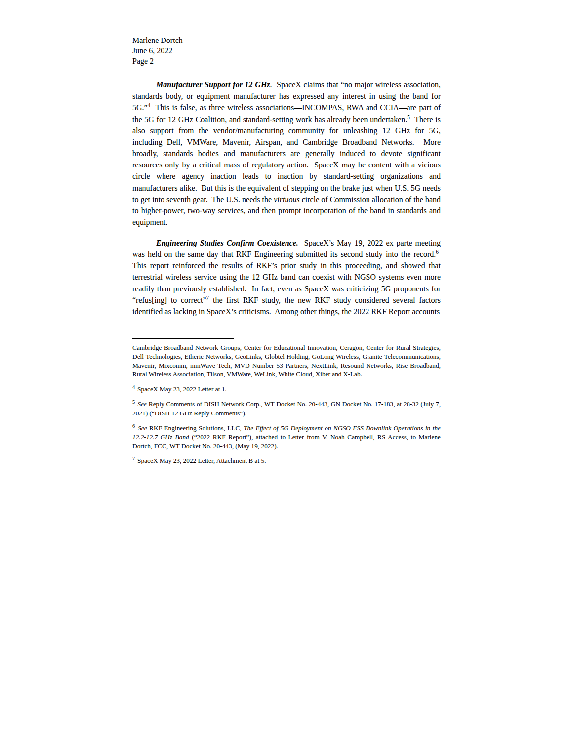Marlene Dortch
June 6, 2022
Page 2
Manufacturer Support for 12 GHz. SpaceX claims that “no major wireless association, standards body, or equipment manufacturer has expressed any interest in using the band for 5G.”4 This is false, as three wireless associations—INCOMPAS, RWA and CCIA—are part of the 5G for 12 GHz Coalition, and standard-setting work has already been undertaken.5 There is also support from the vendor/manufacturing community for unleashing 12 GHz for 5G, including Dell, VMWare, Mavenir, Airspan, and Cambridge Broadband Networks. More broadly, standards bodies and manufacturers are generally induced to devote significant resources only by a critical mass of regulatory action. SpaceX may be content with a vicious circle where agency inaction leads to inaction by standard-setting organizations and manufacturers alike. But this is the equivalent of stepping on the brake just when U.S. 5G needs to get into seventh gear. The U.S. needs the virtuous circle of Commission allocation of the band to higher-power, two-way services, and then prompt incorporation of the band in standards and equipment.
Engineering Studies Confirm Coexistence. SpaceX’s May 19, 2022 ex parte meeting was held on the same day that RKF Engineering submitted its second study into the record.6 This report reinforced the results of RKF’s prior study in this proceeding, and showed that terrestrial wireless service using the 12 GHz band can coexist with NGSO systems even more readily than previously established. In fact, even as SpaceX was criticizing 5G proponents for “refus[ing] to correct”7 the first RKF study, the new RKF study considered several factors identified as lacking in SpaceX’s criticisms. Among other things, the 2022 RKF Report accounts
Cambridge Broadband Network Groups, Center for Educational Innovation, Ceragon, Center for Rural Strategies, Dell Technologies, Etheric Networks, GeoLinks, Globtel Holding, GoLong Wireless, Granite Telecommunications, Mavenir, Mixcomm, mmWave Tech, MVD Number 53 Partners, NextLink, Resound Networks, Rise Broadband, Rural Wireless Association, Tilson, VMWare, WeLink, White Cloud, Xiber and X-Lab.
4 SpaceX May 23, 2022 Letter at 1.
5 See Reply Comments of DISH Network Corp., WT Docket No. 20-443, GN Docket No. 17-183, at 28-32 (July 7, 2021) (“DISH 12 GHz Reply Comments”).
6 See RKF Engineering Solutions, LLC, The Effect of 5G Deployment on NGSO FSS Downlink Operations in the 12.2-12.7 GHz Band (“2022 RKF Report”), attached to Letter from V. Noah Campbell, RS Access, to Marlene Dortch, FCC, WT Docket No. 20-443, (May 19, 2022).
7 SpaceX May 23, 2022 Letter, Attachment B at 5.